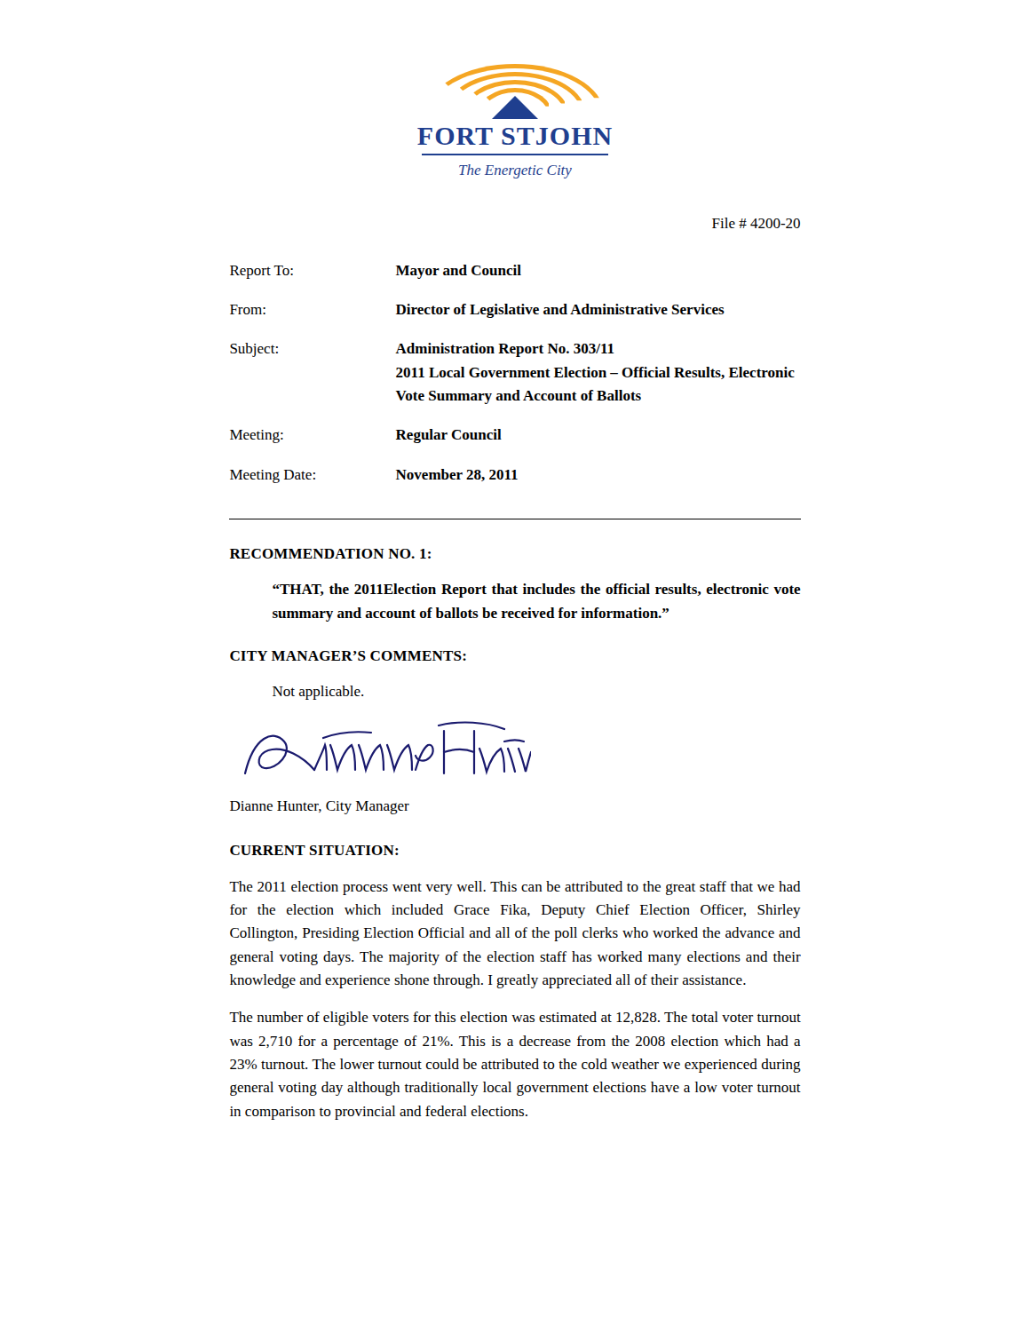FORT STJOHN
The Energetic City
File # 4200-20
| Report To: | Mayor and Council |
| From: | Director of Legislative and Administrative Services |
| Subject: | Administration Report No. 303/11 2011 Local Government Election – Official Results, Electronic Vote Summary and Account of Ballots |
| Meeting: | Regular Council |
| Meeting Date: | November 28, 2011 |
RECOMMENDATION NO. 1:
“THAT, the 2011Election Report that includes the official results, electronic vote summary and account of ballots be received for information.”
CITY MANAGER’S COMMENTS:
Not applicable.
Dianne Hunter, City Manager
CURRENT SITUATION:
The 2011 election process went very well. This can be attributed to the great staff that we had for the election which included Grace Fika, Deputy Chief Election Officer, Shirley Collington, Presiding Election Official and all of the poll clerks who worked the advance and general voting days. The majority of the election staff has worked many elections and their knowledge and experience shone through. I greatly appreciated all of their assistance.
The number of eligible voters for this election was estimated at 12,828. The total voter turnout was 2,710 for a percentage of 21%. This is a decrease from the 2008 election which had a 23% turnout. The lower turnout could be attributed to the cold weather we experienced during general voting day although traditionally local government elections have a low voter turnout in comparison to provincial and federal elections.